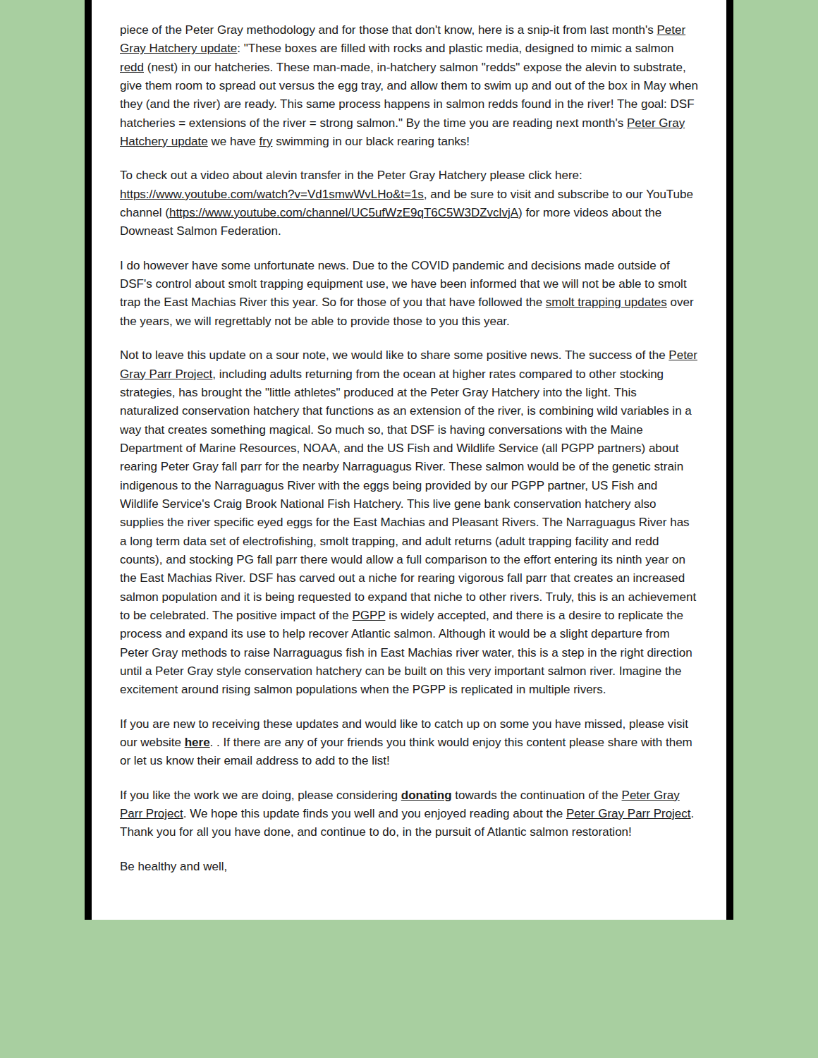piece of the Peter Gray methodology and for those that don't know, here is a snip-it from last month's Peter Gray Hatchery update: "These boxes are filled with rocks and plastic media, designed to mimic a salmon redd (nest) in our hatcheries. These man-made, in-hatchery salmon "redds" expose the alevin to substrate, give them room to spread out versus the egg tray, and allow them to swim up and out of the box in May when they (and the river) are ready. This same process happens in salmon redds found in the river! The goal: DSF hatcheries = extensions of the river = strong salmon." By the time you are reading next month's Peter Gray Hatchery update we have fry swimming in our black rearing tanks!
To check out a video about alevin transfer in the Peter Gray Hatchery please click here: https://www.youtube.com/watch?v=Vd1smwWvLHo&t=1s, and be sure to visit and subscribe to our YouTube channel (https://www.youtube.com/channel/UC5ufWzE9qT6C5W3DZvclvjA) for more videos about the Downeast Salmon Federation.
I do however have some unfortunate news. Due to the COVID pandemic and decisions made outside of DSF's control about smolt trapping equipment use, we have been informed that we will not be able to smolt trap the East Machias River this year. So for those of you that have followed the smolt trapping updates over the years, we will regrettably not be able to provide those to you this year.
Not to leave this update on a sour note, we would like to share some positive news. The success of the Peter Gray Parr Project, including adults returning from the ocean at higher rates compared to other stocking strategies, has brought the "little athletes" produced at the Peter Gray Hatchery into the light. This naturalized conservation hatchery that functions as an extension of the river, is combining wild variables in a way that creates something magical. So much so, that DSF is having conversations with the Maine Department of Marine Resources, NOAA, and the US Fish and Wildlife Service (all PGPP partners) about rearing Peter Gray fall parr for the nearby Narraguagus River. These salmon would be of the genetic strain indigenous to the Narraguagus River with the eggs being provided by our PGPP partner, US Fish and Wildlife Service's Craig Brook National Fish Hatchery. This live gene bank conservation hatchery also supplies the river specific eyed eggs for the East Machias and Pleasant Rivers. The Narraguagus River has a long term data set of electrofishing, smolt trapping, and adult returns (adult trapping facility and redd counts), and stocking PG fall parr there would allow a full comparison to the effort entering its ninth year on the East Machias River. DSF has carved out a niche for rearing vigorous fall parr that creates an increased salmon population and it is being requested to expand that niche to other rivers. Truly, this is an achievement to be celebrated. The positive impact of the PGPP is widely accepted, and there is a desire to replicate the process and expand its use to help recover Atlantic salmon. Although it would be a slight departure from Peter Gray methods to raise Narraguagus fish in East Machias river water, this is a step in the right direction until a Peter Gray style conservation hatchery can be built on this very important salmon river. Imagine the excitement around rising salmon populations when the PGPP is replicated in multiple rivers.
If you are new to receiving these updates and would like to catch up on some you have missed, please visit our website here. . If there are any of your friends you think would enjoy this content please share with them or let us know their email address to add to the list!
If you like the work we are doing, please considering donating towards the continuation of the Peter Gray Parr Project. We hope this update finds you well and you enjoyed reading about the Peter Gray Parr Project. Thank you for all you have done, and continue to do, in the pursuit of Atlantic salmon restoration!
Be healthy and well,